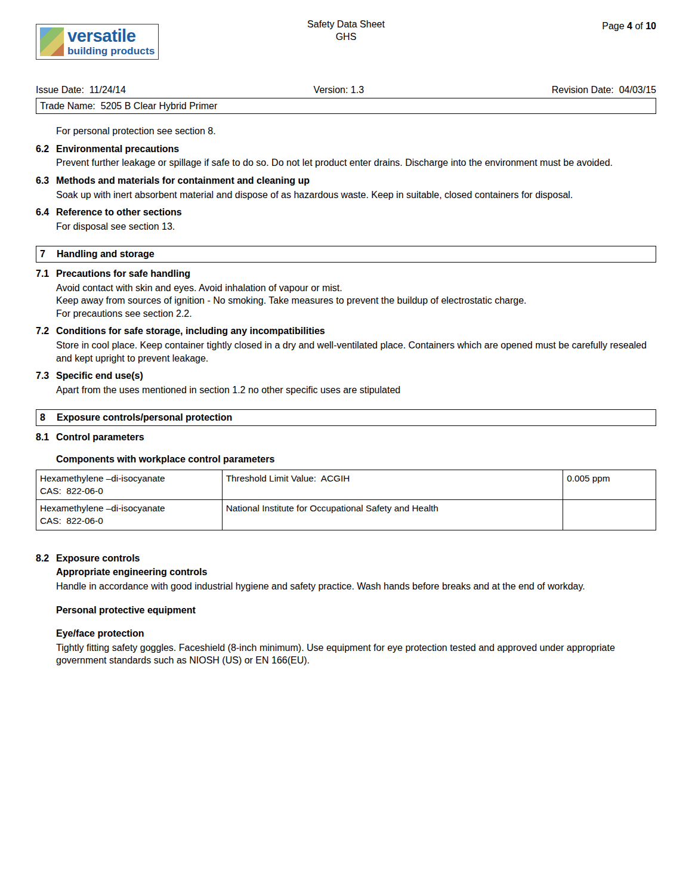versatile
building products
Safety Data Sheet
GHS
Page 4 of 10
Issue Date: 11/24/14
Version: 1.3
Revision Date: 04/03/15
Trade Name: 5205 B Clear Hybrid Primer
For personal protection see section 8.
6.2 Environmental precautions
Prevent further leakage or spillage if safe to do so. Do not let product enter drains. Discharge into the environment must be avoided.
6.3 Methods and materials for containment and cleaning up
Soak up with inert absorbent material and dispose of as hazardous waste. Keep in suitable, closed containers for disposal.
6.4 Reference to other sections
For disposal see section 13.
7 Handling and storage
7.1 Precautions for safe handling
Avoid contact with skin and eyes. Avoid inhalation of vapour or mist.
Keep away from sources of ignition - No smoking. Take measures to prevent the buildup of electrostatic charge.
For precautions see section 2.2.
7.2 Conditions for safe storage, including any incompatibilities
Store in cool place. Keep container tightly closed in a dry and well-ventilated place. Containers which are opened must be carefully resealed and kept upright to prevent leakage.
7.3 Specific end use(s)
Apart from the uses mentioned in section 1.2 no other specific uses are stipulated
8 Exposure controls/personal protection
8.1 Control parameters
Components with workplace control parameters
| Hexamethylene –di-isocyanate CAS: 822-06-0 | Threshold Limit Value: ACGIH | 0.005 ppm |
| Hexamethylene –di-isocyanate CAS: 822-06-0 | National Institute for Occupational Safety and Health | |
8.2 Exposure controls
Appropriate engineering controls
Handle in accordance with good industrial hygiene and safety practice. Wash hands before breaks and at the end of workday.
Personal protective equipment
Eye/face protection
Tightly fitting safety goggles. Faceshield (8-inch minimum). Use equipment for eye protection tested and approved under appropriate government standards such as NIOSH (US) or EN 166(EU).